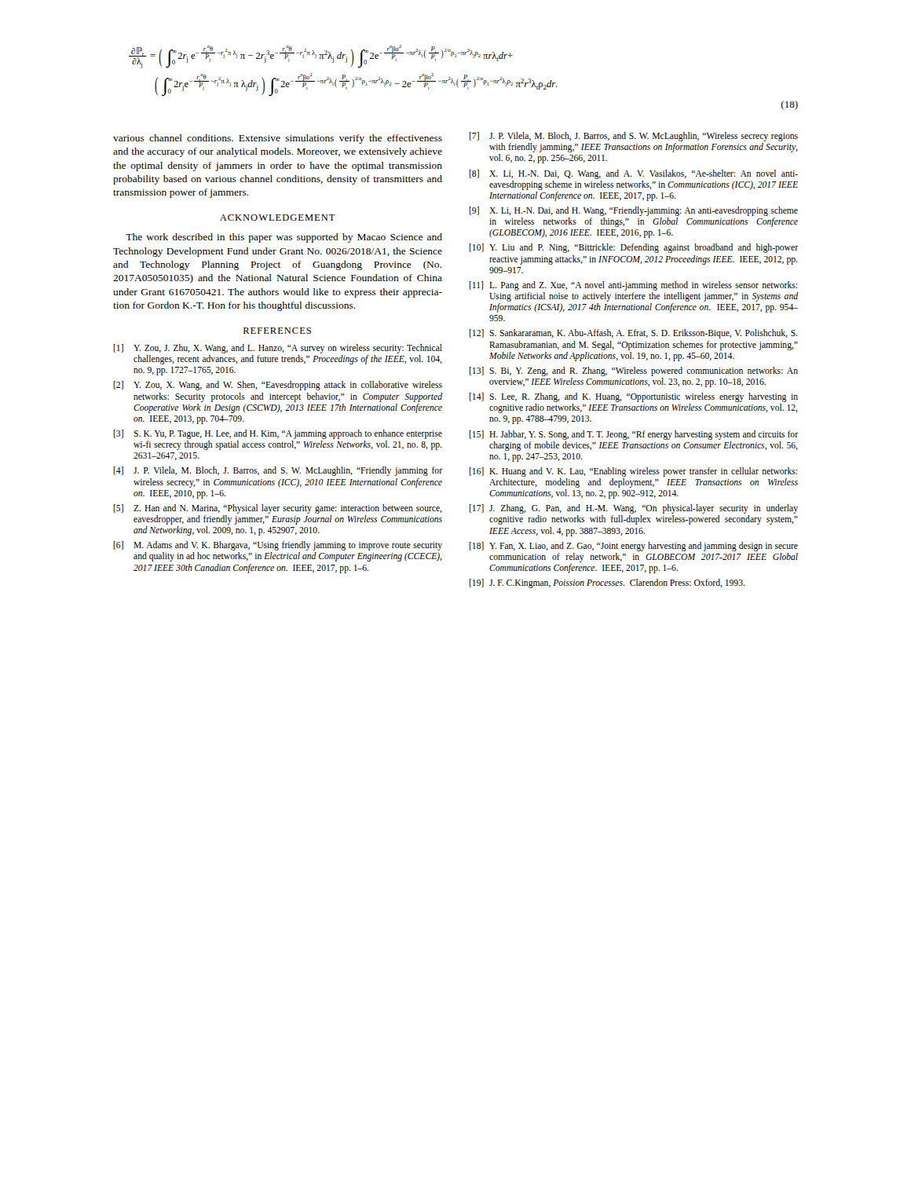∂ℙt ∂λj = ( ∫∞0 2rj e−rjαθ Pj−rj2π λj π − 2rj3e−rjαθ Pj−rj2π λj π2λj drj ) ∫∞0 2e−rαβσ2 Pt−πr2λt(Pj Pt)2/αρ1−πr2λjρ2 πrλtdr+
( ∫∞0 2rje−rjαθ Pj−rj2π λj π λjdrj ) ∫∞0 2e−rαβσ2 Pt−πr2λt(Pj Pt)2/αρ1−πr2λjρ2 − 2e−rαβσ2 Pt−πr2λt(Pj Pt)2/αρ1−πr2λjρ2 π2r3λtρ2dr.
(18)
various channel conditions. Extensive simulations verify the effectiveness and the accuracy of our analytical models. Moreover, we extensively achieve the optimal density of jammers in order to have the optimal transmission probability based on various channel conditions, density of transmitters and transmission power of jammers.
Acknowledgement
The work described in this paper was supported by Macao Science and Technology Development Fund under Grant No. 0026/2018/A1, the Science and Technology Planning Project of Guangdong Province (No. 2017A050501035) and the National Natural Science Foundation of China under Grant 6167050421. The authors would like to express their appreciation for Gordon K.-T. Hon for his thoughtful discussions.
References
[1] Y. Zou, J. Zhu, X. Wang, and L. Hanzo, “A survey on wireless security: Technical challenges, recent advances, and future trends,” Proceedings of the IEEE, vol. 104, no. 9, pp. 1727–1765, 2016.
[2] Y. Zou, X. Wang, and W. Shen, “Eavesdropping attack in collaborative wireless networks: Security protocols and intercept behavior,” in Computer Supported Cooperative Work in Design (CSCWD), 2013 IEEE 17th International Conference on. IEEE, 2013, pp. 704–709.
[3] S. K. Yu, P. Tague, H. Lee, and H. Kim, “A jamming approach to enhance enterprise wi-fi secrecy through spatial access control,” Wireless Networks, vol. 21, no. 8, pp. 2631–2647, 2015.
[4] J. P. Vilela, M. Bloch, J. Barros, and S. W. McLaughlin, “Friendly jamming for wireless secrecy,” in Communications (ICC), 2010 IEEE International Conference on. IEEE, 2010, pp. 1–6.
[5] Z. Han and N. Marina, “Physical layer security game: interaction between source, eavesdropper, and friendly jammer,” Eurasip Journal on Wireless Communications and Networking, vol. 2009, no. 1, p. 452907, 2010.
[6] M. Adams and V. K. Bhargava, “Using friendly jamming to improve route security and quality in ad hoc networks,” in Electrical and Computer Engineering (CCECE), 2017 IEEE 30th Canadian Conference on. IEEE, 2017, pp. 1–6.
[7] J. P. Vilela, M. Bloch, J. Barros, and S. W. McLaughlin, “Wireless secrecy regions with friendly jamming,” IEEE Transactions on Information Forensics and Security, vol. 6, no. 2, pp. 256–266, 2011.
[8] X. Li, H.-N. Dai, Q. Wang, and A. V. Vasilakos, “Ae-shelter: An novel anti-eavesdropping scheme in wireless networks,” in Communications (ICC), 2017 IEEE International Conference on. IEEE, 2017, pp. 1–6.
[9] X. Li, H.-N. Dai, and H. Wang, “Friendly-jamming: An anti-eavesdropping scheme in wireless networks of things,” in Global Communications Conference (GLOBECOM), 2016 IEEE. IEEE, 2016, pp. 1–6.
[10] Y. Liu and P. Ning, “Bittrickle: Defending against broadband and high-power reactive jamming attacks,” in INFOCOM, 2012 Proceedings IEEE. IEEE, 2012, pp. 909–917.
[11] L. Pang and Z. Xue, “A novel anti-jamming method in wireless sensor networks: Using artificial noise to actively interfere the intelligent jammer,” in Systems and Informatics (ICSAI), 2017 4th International Conference on. IEEE, 2017, pp. 954–959.
[12] S. Sankararaman, K. Abu-Affash, A. Efrat, S. D. Eriksson-Bique, V. Polishchuk, S. Ramasubramanian, and M. Segal, “Optimization schemes for protective jamming,” Mobile Networks and Applications, vol. 19, no. 1, pp. 45–60, 2014.
[13] S. Bi, Y. Zeng, and R. Zhang, “Wireless powered communication networks: An overview,” IEEE Wireless Communications, vol. 23, no. 2, pp. 10–18, 2016.
[14] S. Lee, R. Zhang, and K. Huang, “Opportunistic wireless energy harvesting in cognitive radio networks,” IEEE Transactions on Wireless Communications, vol. 12, no. 9, pp. 4788–4799, 2013.
[15] H. Jabbar, Y. S. Song, and T. T. Jeong, “Rf energy harvesting system and circuits for charging of mobile devices,” IEEE Transactions on Consumer Electronics, vol. 56, no. 1, pp. 247–253, 2010.
[16] K. Huang and V. K. Lau, “Enabling wireless power transfer in cellular networks: Architecture, modeling and deployment,” IEEE Transactions on Wireless Communications, vol. 13, no. 2, pp. 902–912, 2014.
[17] J. Zhang, G. Pan, and H.-M. Wang, “On physical-layer security in underlay cognitive radio networks with full-duplex wireless-powered secondary system,” IEEE Access, vol. 4, pp. 3887–3893, 2016.
[18] Y. Fan, X. Liao, and Z. Gao, “Joint energy harvesting and jamming design in secure communication of relay network,” in GLOBECOM 2017-2017 IEEE Global Communications Conference. IEEE, 2017, pp. 1–6.
[19] J. F. C.Kingman, Poission Processes. Clarendon Press: Oxford, 1993.